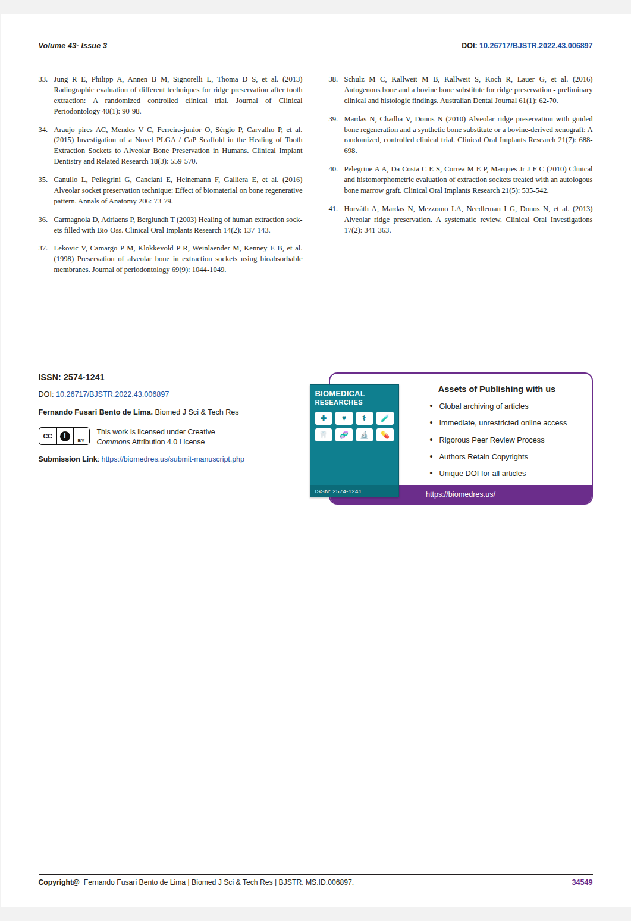Volume 43- Issue 3
DOI: 10.26717/BJSTR.2022.43.006897
33. Jung R E, Philipp A, Annen B M, Signorelli L, Thoma D S, et al. (2013) Radiographic evaluation of different techniques for ridge preservation after tooth extraction: A randomized controlled clinical trial. Journal of Clinical Periodontology 40(1): 90-98.
34. Araujo pires AC, Mendes V C, Ferreira-junior O, Sérgio P, Carvalho P, et al. (2015) Investigation of a Novel PLGA / CaP Scaffold in the Healing of Tooth Extraction Sockets to Alveolar Bone Preservation in Humans. Clinical Implant Dentistry and Related Research 18(3): 559-570.
35. Canullo L, Pellegrini G, Canciani E, Heinemann F, Galliera E, et al. (2016) Alveolar socket preservation technique: Effect of biomaterial on bone regenerative pattern. Annals of Anatomy 206: 73-79.
36. Carmagnola D, Adriaens P, Berglundh T (2003) Healing of human extraction sockets filled with Bio-Oss. Clinical Oral Implants Research 14(2): 137-143.
37. Lekovic V, Camargo P M, Klokkevold P R, Weinlaender M, Kenney E B, et al. (1998) Preservation of alveolar bone in extraction sockets using bioabsorbable membranes. Journal of periodontology 69(9): 1044-1049.
38. Schulz M C, Kallweit M B, Kallweit S, Koch R, Lauer G, et al. (2016) Autogenous bone and a bovine bone substitute for ridge preservation - preliminary clinical and histologic findings. Australian Dental Journal 61(1): 62-70.
39. Mardas N, Chadha V, Donos N (2010) Alveolar ridge preservation with guided bone regeneration and a synthetic bone substitute or a bovine-derived xenograft: A randomized, controlled clinical trial. Clinical Oral Implants Research 21(7): 688-698.
40. Pelegrine A A, Da Costa C E S, Correa M E P, Marques Jr J F C (2010) Clinical and histomorphometric evaluation of extraction sockets treated with an autologous bone marrow graft. Clinical Oral Implants Research 21(5): 535-542.
41. Horváth A, Mardas N, Mezzomo LA, Needleman I G, Donos N, et al. (2013) Alveolar ridge preservation. A systematic review. Clinical Oral Investigations 17(2): 341-363.
ISSN: 2574-1241
DOI: 10.26717/BJSTR.2022.43.006897
Fernando Fusari Bento de Lima. Biomed J Sci & Tech Res
CC
i
BY
This work is licensed under Creative
Commons Attribution 4.0 License
Submission Link: https://biomedres.us/submit-manuscript.php
BIOMEDICALRESEARCHES
✚♥⚕🧪 🦷🧬🔬💊
ISSN: 2574-1241
Assets of Publishing with us
Global archiving of articles
Immediate, unrestricted online access
Rigorous Peer Review Process
Authors Retain Copyrights
Unique DOI for all articles
https://biomedres.us/
Copyright@ Fernando Fusari Bento de Lima | Biomed J Sci & Tech Res | BJSTR. MS.ID.006897.
34549